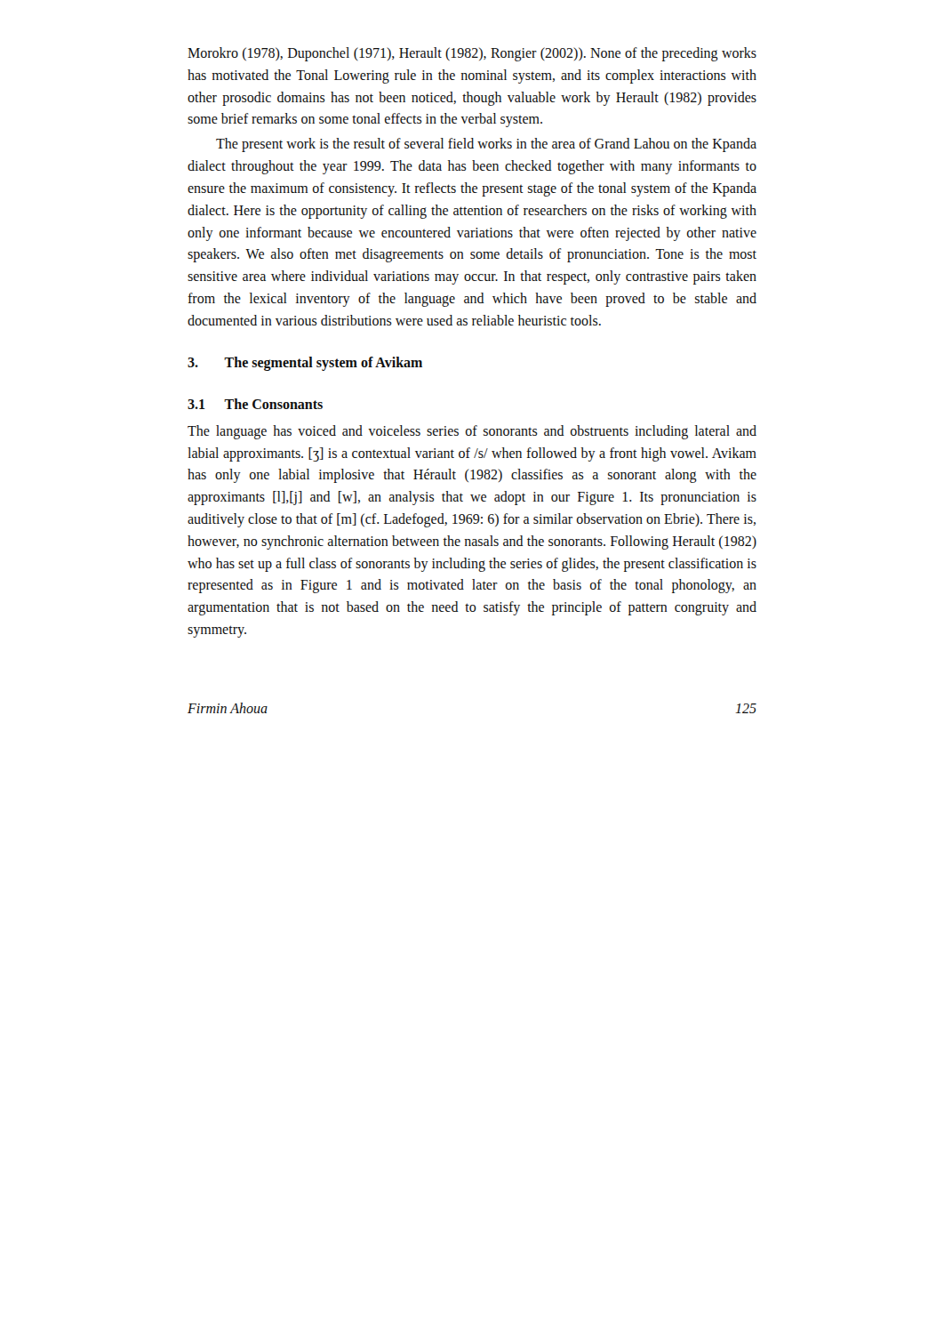Morokro (1978), Duponchel (1971), Herault (1982), Rongier (2002)). None of the preceding works has motivated the Tonal Lowering rule in the nominal system, and its complex interactions with other prosodic domains has not been noticed, though valuable work by Herault (1982) provides some brief remarks on some tonal effects in the verbal system.
The present work is the result of several field works in the area of Grand Lahou on the Kpanda dialect throughout the year 1999. The data has been checked together with many informants to ensure the maximum of consistency. It reflects the present stage of the tonal system of the Kpanda dialect. Here is the opportunity of calling the attention of researchers on the risks of working with only one informant because we encountered variations that were often rejected by other native speakers. We also often met disagreements on some details of pronunciation. Tone is the most sensitive area where individual variations may occur. In that respect, only contrastive pairs taken from the lexical inventory of the language and which have been proved to be stable and documented in various distributions were used as reliable heuristic tools.
3. The segmental system of Avikam
3.1 The Consonants
The language has voiced and voiceless series of sonorants and obstruents including lateral and labial approximants. [ʒ] is a contextual variant of /s/ when followed by a front high vowel. Avikam has only one labial implosive that Hérault (1982) classifies as a sonorant along with the approximants [l],[j] and [w], an analysis that we adopt in our Figure 1. Its pronunciation is auditively close to that of [m] (cf. Ladefoged, 1969: 6) for a similar observation on Ebrie). There is, however, no synchronic alternation between the nasals and the sonorants. Following Herault (1982) who has set up a full class of sonorants by including the series of glides, the present classification is represented as in Figure 1 and is motivated later on the basis of the tonal phonology, an argumentation that is not based on the need to satisfy the principle of pattern congruity and symmetry.
Firmin Ahoua 125